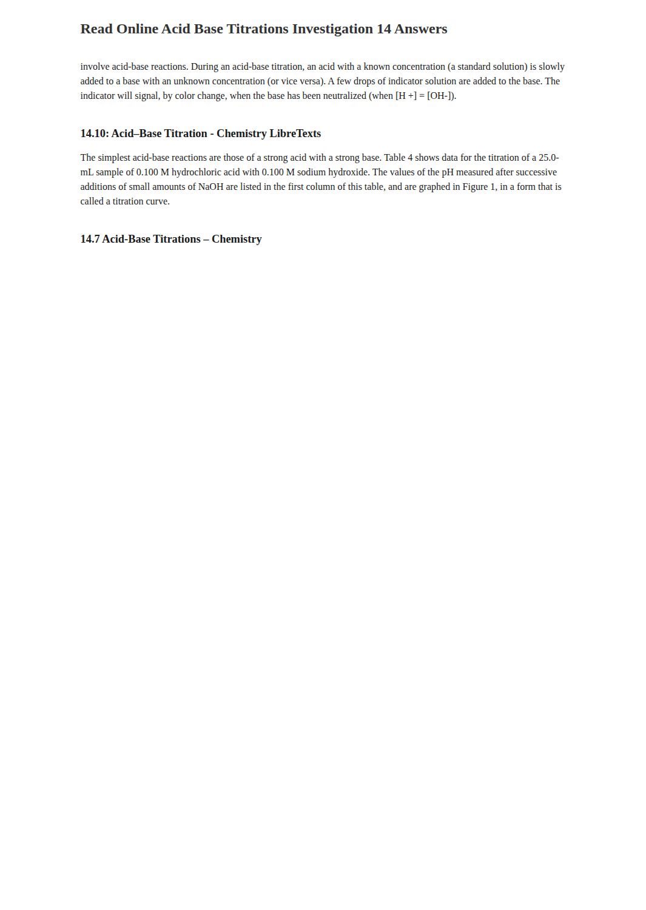Read Online Acid Base Titrations Investigation 14 Answers
involve acid-base reactions. During an acid-base titration, an acid with a known concentration (a standard solution) is slowly added to a base with an unknown concentration (or vice versa). A few drops of indicator solution are added to the base. The indicator will signal, by color change, when the base has been neutralized (when [H +] = [OH-]).
14.10: Acid–Base Titration - Chemistry LibreTexts
The simplest acid-base reactions are those of a strong acid with a strong base. Table 4 shows data for the titration of a 25.0-mL sample of 0.100 M hydrochloric acid with 0.100 M sodium hydroxide. The values of the pH measured after successive additions of small amounts of NaOH are listed in the first column of this table, and are graphed in Figure 1, in a form that is called a titration curve.
14.7 Acid-Base Titrations – Chemistry